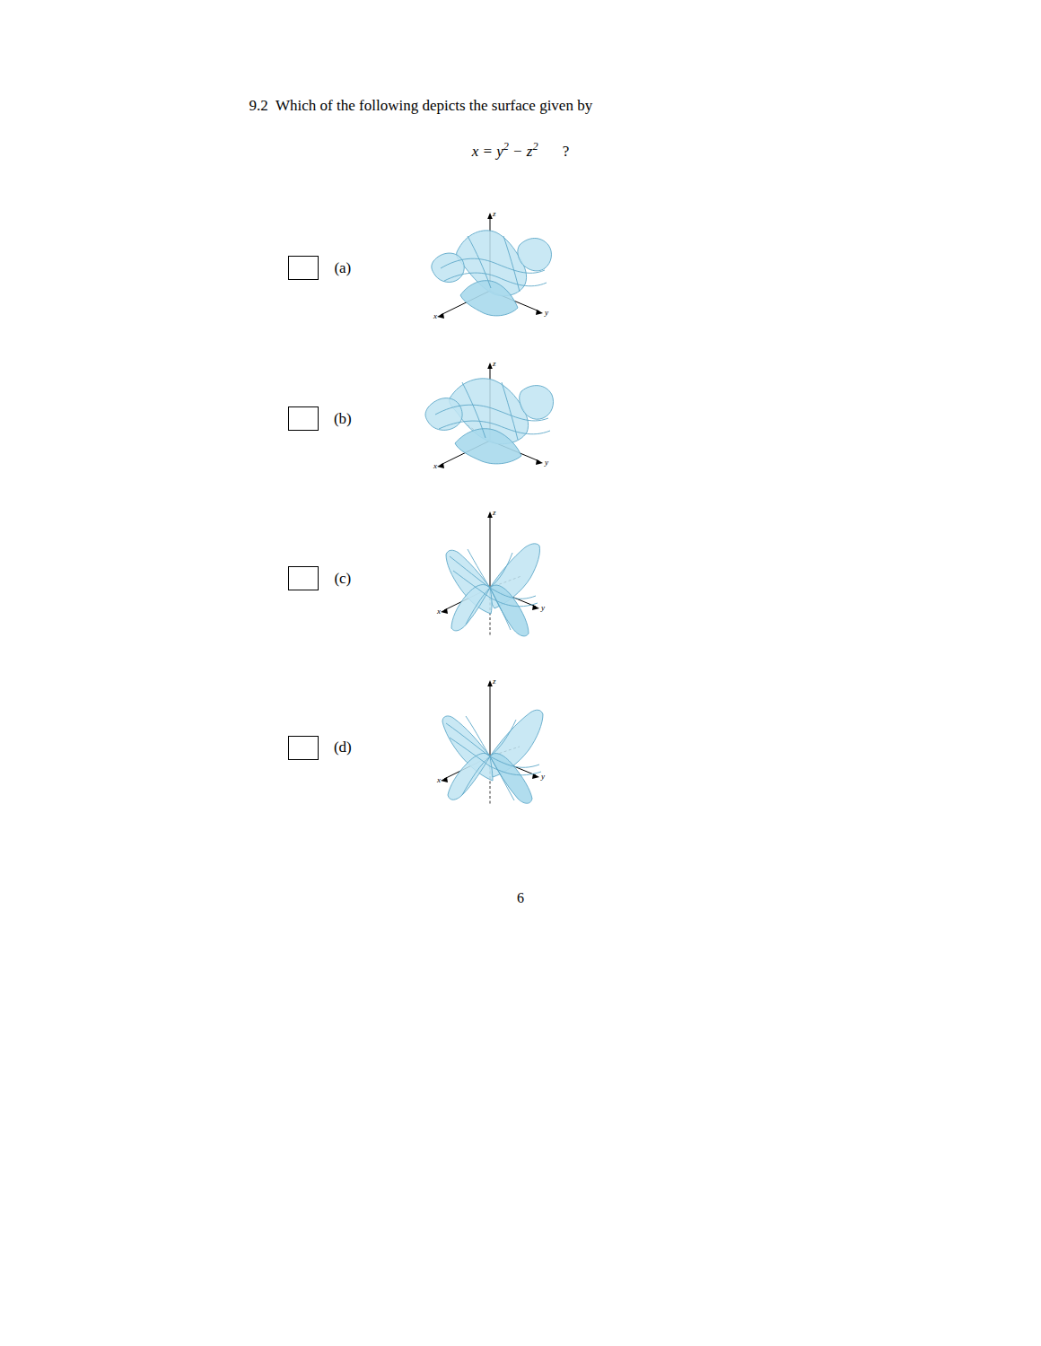9.2 Which of the following depicts the surface given by
x = y2 − z2?
(a)
z x y
(b)
z x y
(c)
z x y
(d)
z x y
6